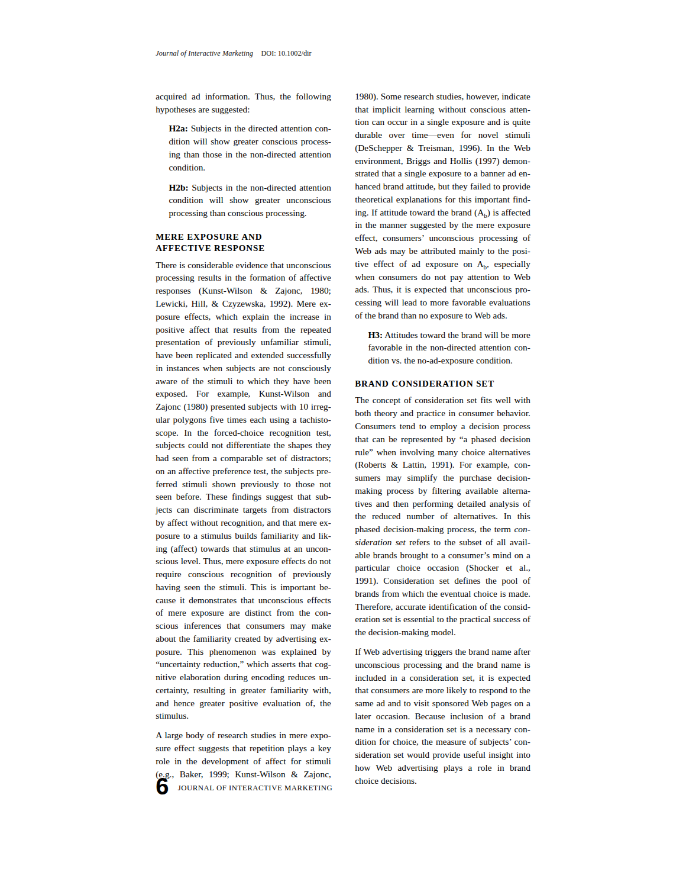Journal of Interactive MarketingDOI: 10.1002/dir
acquired ad information. Thus, the following hypotheses are suggested:
H2a: Subjects in the directed attention condition will show greater conscious processing than those in the non-directed attention condition.
H2b: Subjects in the non-directed attention condition will show greater unconscious processing than conscious processing.
Mere Exposure and
Affective Response
There is considerable evidence that unconscious processing results in the formation of affective responses (Kunst-Wilson & Zajonc, 1980; Lewicki, Hill, & Czyzewska, 1992). Mere exposure effects, which explain the increase in positive affect that results from the repeated presentation of previously unfamiliar stimuli, have been replicated and extended successfully in instances when subjects are not consciously aware of the stimuli to which they have been exposed. For example, Kunst-Wilson and Zajonc (1980) presented subjects with 10 irregular polygons five times each using a tachistoscope. In the forced-choice recognition test, subjects could not differentiate the shapes they had seen from a comparable set of distractors; on an affective preference test, the subjects preferred stimuli shown previously to those not seen before. These findings suggest that subjects can discriminate targets from distractors by affect without recognition, and that mere exposure to a stimulus builds familiarity and liking (affect) towards that stimulus at an unconscious level. Thus, mere exposure effects do not require conscious recognition of previously having seen the stimuli. This is important because it demonstrates that unconscious effects of mere exposure are distinct from the conscious inferences that consumers may make about the familiarity created by advertising exposure. This phenomenon was explained by “uncertainty reduction,” which asserts that cognitive elaboration during encoding reduces uncertainty, resulting in greater familiarity with, and hence greater positive evaluation of, the stimulus.
A large body of research studies in mere exposure effect suggests that repetition plays a key role in the development of affect for stimuli (e.g., Baker, 1999; Kunst-Wilson & Zajonc, 1980). Some research studies, however, indicate that implicit learning without conscious attention can occur in a single exposure and is quite durable over time—even for novel stimuli (DeSchepper & Treisman, 1996). In the Web environment, Briggs and Hollis (1997) demonstrated that a single exposure to a banner ad enhanced brand attitude, but they failed to provide theoretical explanations for this important finding. If attitude toward the brand (Ab) is affected in the manner suggested by the mere exposure effect, consumers’ unconscious processing of Web ads may be attributed mainly to the positive effect of ad exposure on Ab, especially when consumers do not pay attention to Web ads. Thus, it is expected that unconscious processing will lead to more favorable evaluations of the brand than no exposure to Web ads.
H3: Attitudes toward the brand will be more favorable in the non-directed attention condition vs. the no-ad-exposure condition.
Brand Consideration Set
The concept of consideration set fits well with both theory and practice in consumer behavior. Consumers tend to employ a decision process that can be represented by “a phased decision rule” when involving many choice alternatives (Roberts & Lattin, 1991). For example, consumers may simplify the purchase decision-making process by filtering available alternatives and then performing detailed analysis of the reduced number of alternatives. In this phased decision-making process, the term consideration set refers to the subset of all available brands brought to a consumer’s mind on a particular choice occasion (Shocker et al., 1991). Consideration set defines the pool of brands from which the eventual choice is made. Therefore, accurate identification of the consideration set is essential to the practical success of the decision-making model.
If Web advertising triggers the brand name after unconscious processing and the brand name is included in a consideration set, it is expected that consumers are more likely to respond to the same ad and to visit sponsored Web pages on a later occasion. Because inclusion of a brand name in a consideration set is a necessary condition for choice, the measure of subjects’ consideration set would provide useful insight into how Web advertising plays a role in brand choice decisions.
6
JOURNAL OF INTERACTIVE MARKETING